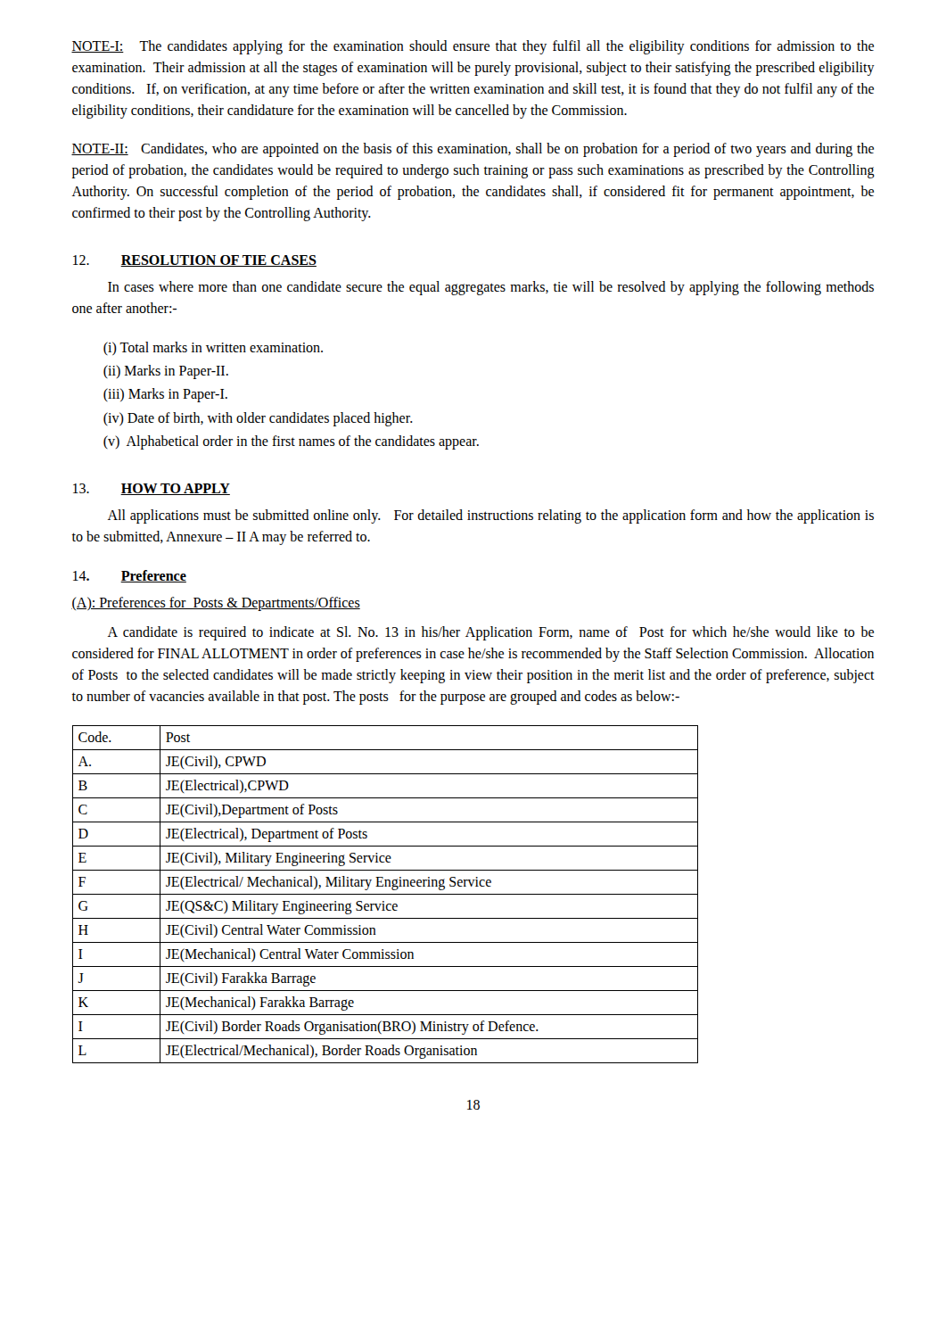NOTE-I: The candidates applying for the examination should ensure that they fulfil all the eligibility conditions for admission to the examination. Their admission at all the stages of examination will be purely provisional, subject to their satisfying the prescribed eligibility conditions. If, on verification, at any time before or after the written examination and skill test, it is found that they do not fulfil any of the eligibility conditions, their candidature for the examination will be cancelled by the Commission.
NOTE-II: Candidates, who are appointed on the basis of this examination, shall be on probation for a period of two years and during the period of probation, the candidates would be required to undergo such training or pass such examinations as prescribed by the Controlling Authority. On successful completion of the period of probation, the candidates shall, if considered fit for permanent appointment, be confirmed to their post by the Controlling Authority.
12. RESOLUTION OF TIE CASES
In cases where more than one candidate secure the equal aggregates marks, tie will be resolved by applying the following methods one after another:-
(i) Total marks in written examination.
(ii) Marks in Paper-II.
(iii) Marks in Paper-I.
(iv) Date of birth, with older candidates placed higher.
(v) Alphabetical order in the first names of the candidates appear.
13. HOW TO APPLY
All applications must be submitted online only. For detailed instructions relating to the application form and how the application is to be submitted, Annexure – II A may be referred to.
14. Preference
(A): Preferences for Posts & Departments/Offices
A candidate is required to indicate at Sl. No. 13 in his/her Application Form, name of Post for which he/she would like to be considered for FINAL ALLOTMENT in order of preferences in case he/she is recommended by the Staff Selection Commission. Allocation of Posts to the selected candidates will be made strictly keeping in view their position in the merit list and the order of preference, subject to number of vacancies available in that post. The posts for the purpose are grouped and codes as below:-
| Code. | Post |
| A. | JE(Civil), CPWD |
| B | JE(Electrical),CPWD |
| C | JE(Civil),Department of Posts |
| D | JE(Electrical), Department of Posts |
| E | JE(Civil), Military Engineering Service |
| F | JE(Electrical/ Mechanical), Military Engineering Service |
| G | JE(QS&C) Military Engineering Service |
| H | JE(Civil) Central Water Commission |
| I | JE(Mechanical) Central Water Commission |
| J | JE(Civil) Farakka Barrage |
| K | JE(Mechanical) Farakka Barrage |
| I | JE(Civil) Border Roads Organisation(BRO) Ministry of Defence. |
| L | JE(Electrical/Mechanical), Border Roads Organisation |
18